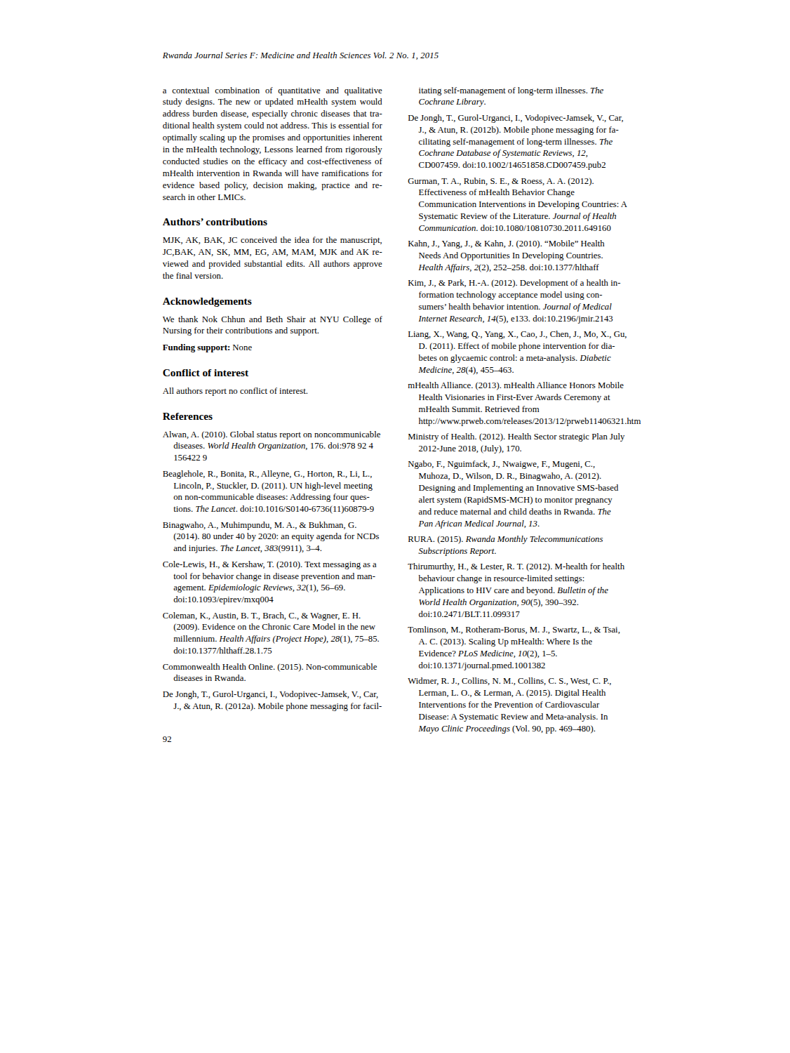Rwanda Journal Series F: Medicine and Health Sciences Vol. 2 No. 1, 2015
a contextual combination of quantitative and qualitative study designs. The new or updated mHealth system would address burden disease, especially chronic diseases that traditional health system could not address. This is essential for optimally scaling up the promises and opportunities inherent in the mHealth technology, Lessons learned from rigorously conducted studies on the efficacy and cost-effectiveness of mHealth intervention in Rwanda will have ramifications for evidence based policy, decision making, practice and research in other LMICs.
Authors’ contributions
MJK, AK, BAK, JC conceived the idea for the manuscript, JC,BAK, AN, SK, MM, EG, AM, MAM, MJK and AK reviewed and provided substantial edits. All authors approve the final version.
Acknowledgements
We thank Nok Chhun and Beth Shair at NYU College of Nursing for their contributions and support.
Funding support: None
Conflict of interest
All authors report no conflict of interest.
References
Alwan, A. (2010). Global status report on noncommunicable diseases. World Health Organization, 176. doi:978 92 4 156422 9
Beaglehole, R., Bonita, R., Alleyne, G., Horton, R., Li, L., Lincoln, P., Stuckler, D. (2011). UN high-level meeting on non-communicable diseases: Addressing four questions. The Lancet. doi:10.1016/S0140-6736(11)60879-9
Binagwaho, A., Muhimpundu, M. A., & Bukhman, G. (2014). 80 under 40 by 2020: an equity agenda for NCDs and injuries. The Lancet, 383(9911), 3–4.
Cole-Lewis, H., & Kershaw, T. (2010). Text messaging as a tool for behavior change in disease prevention and management. Epidemiologic Reviews, 32(1), 56–69. doi:10.1093/epirev/mxq004
Coleman, K., Austin, B. T., Brach, C., & Wagner, E. H. (2009). Evidence on the Chronic Care Model in the new millennium. Health Affairs (Project Hope), 28(1), 75–85. doi:10.1377/hlthaff.28.1.75
Commonwealth Health Online. (2015). Non-communicable diseases in Rwanda.
De Jongh, T., Gurol-Urganci, I., Vodopivec-Jamsek, V., Car, J., & Atun, R. (2012a). Mobile phone messaging for facilitating self-management of long-term illnesses. The Cochrane Library.
De Jongh, T., Gurol-Urganci, I., Vodopivec-Jamsek, V., Car, J., & Atun, R. (2012b). Mobile phone messaging for facilitating self-management of long-term illnesses. The Cochrane Database of Systematic Reviews, 12, CD007459. doi:10.1002/14651858.CD007459.pub2
Gurman, T. A., Rubin, S. E., & Roess, A. A. (2012). Effectiveness of mHealth Behavior Change Communication Interventions in Developing Countries: A Systematic Review of the Literature. Journal of Health Communication. doi:10.1080/10810730.2011.649160
Kahn, J., Yang, J., & Kahn, J. (2010). “Mobile” Health Needs And Opportunities In Developing Countries. Health Affairs, 2(2), 252–258. doi:10.1377/hlthaff
Kim, J., & Park, H.-A. (2012). Development of a health information technology acceptance model using consumers’ health behavior intention. Journal of Medical Internet Research, 14(5), e133. doi:10.2196/jmir.2143
Liang, X., Wang, Q., Yang, X., Cao, J., Chen, J., Mo, X., Gu, D. (2011). Effect of mobile phone intervention for diabetes on glycaemic control: a meta-analysis. Diabetic Medicine, 28(4), 455–463.
mHealth Alliance. (2013). mHealth Alliance Honors Mobile Health Visionaries in First-Ever Awards Ceremony at mHealth Summit. Retrieved from http://www.prweb.com/releases/2013/12/prweb11406321.htm
Ministry of Health. (2012). Health Sector strategic Plan July 2012-June 2018, (July), 170.
Ngabo, F., Nguimfack, J., Nwaigwe, F., Mugeni, C., Muhoza, D., Wilson, D. R., Binagwaho, A. (2012). Designing and Implementing an Innovative SMS-based alert system (RapidSMS-MCH) to monitor pregnancy and reduce maternal and child deaths in Rwanda. The Pan African Medical Journal, 13.
RURA. (2015). Rwanda Monthly Telecommunications Subscriptions Report.
Thirumurthy, H., & Lester, R. T. (2012). M-health for health behaviour change in resource-limited settings: Applications to HIV care and beyond. Bulletin of the World Health Organization, 90(5), 390–392. doi:10.2471/BLT.11.099317
Tomlinson, M., Rotheram-Borus, M. J., Swartz, L., & Tsai, A. C. (2013). Scaling Up mHealth: Where Is the Evidence? PLoS Medicine, 10(2), 1–5. doi:10.1371/journal.pmed.1001382
Widmer, R. J., Collins, N. M., Collins, C. S., West, C. P., Lerman, L. O., & Lerman, A. (2015). Digital Health Interventions for the Prevention of Cardiovascular Disease: A Systematic Review and Meta-analysis. In Mayo Clinic Proceedings (Vol. 90, pp. 469–480).
92